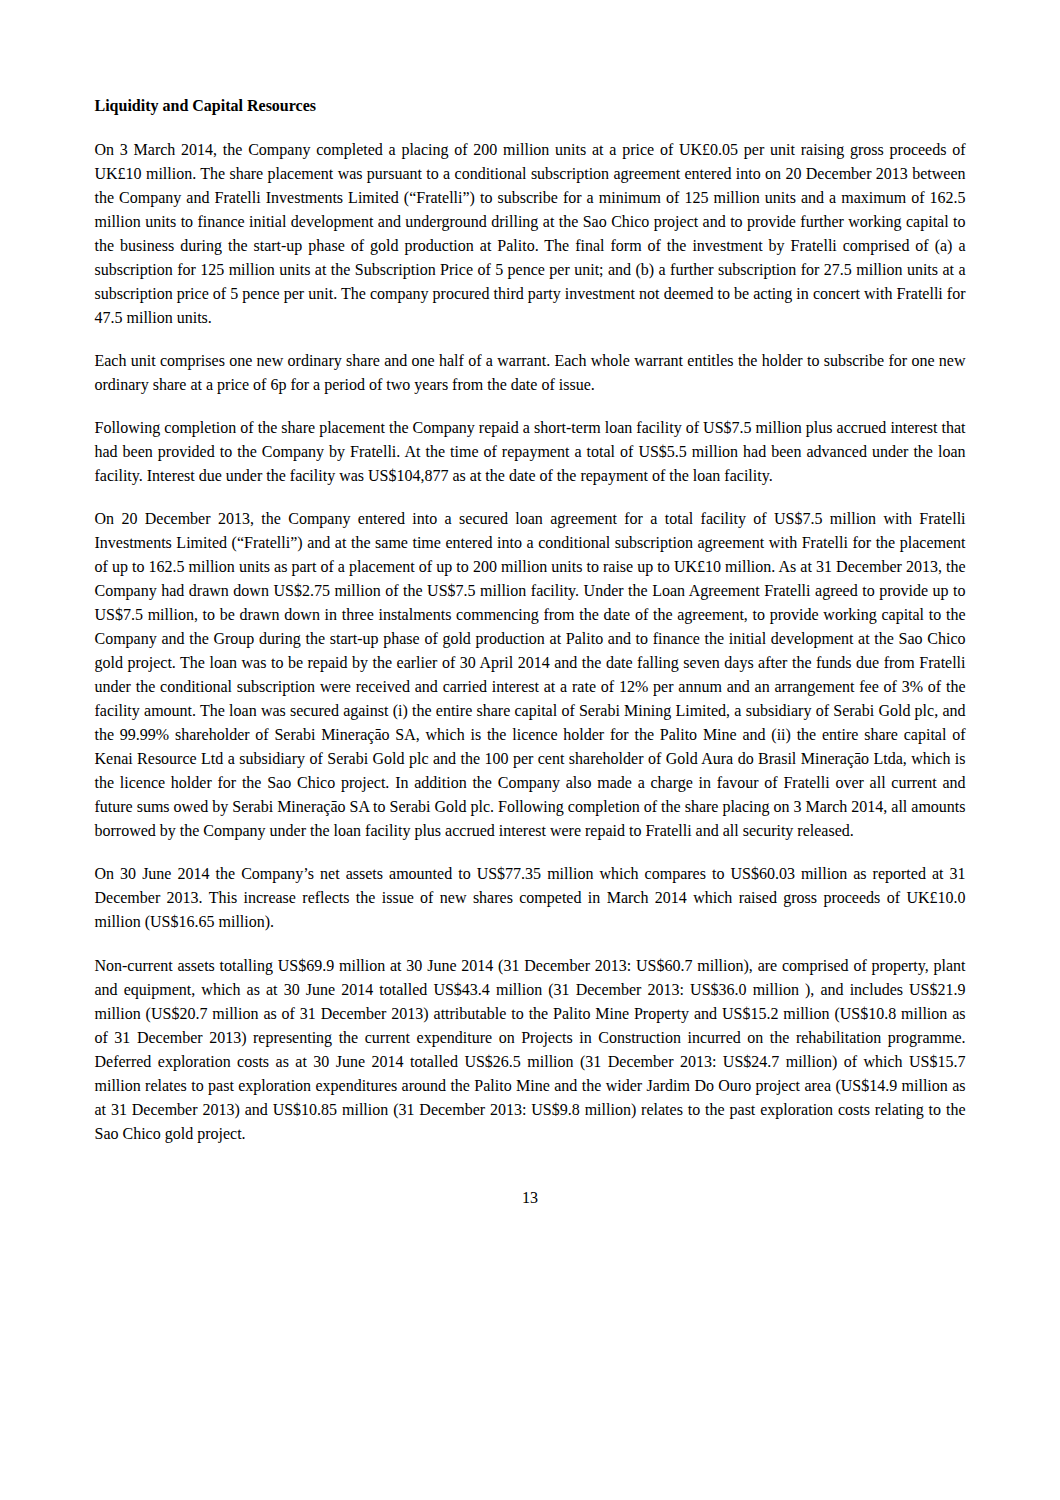Liquidity and Capital Resources
On 3 March 2014, the Company completed a placing of 200 million units at a price of UK£0.05 per unit raising gross proceeds of UK£10 million. The share placement was pursuant to a conditional subscription agreement entered into on 20 December 2013 between the Company and Fratelli Investments Limited (“Fratelli”) to subscribe for a minimum of 125 million units and a maximum of 162.5 million units to finance initial development and underground drilling at the Sao Chico project and to provide further working capital to the business during the start-up phase of gold production at Palito. The final form of the investment by Fratelli comprised of (a) a subscription for 125 million units at the Subscription Price of 5 pence per unit; and (b) a further subscription for 27.5 million units at a subscription price of 5 pence per unit. The company procured third party investment not deemed to be acting in concert with Fratelli for 47.5 million units.
Each unit comprises one new ordinary share and one half of a warrant. Each whole warrant entitles the holder to subscribe for one new ordinary share at a price of 6p for a period of two years from the date of issue.
Following completion of the share placement the Company repaid a short-term loan facility of US$7.5 million plus accrued interest that had been provided to the Company by Fratelli. At the time of repayment a total of US$5.5 million had been advanced under the loan facility. Interest due under the facility was US$104,877 as at the date of the repayment of the loan facility.
On 20 December 2013, the Company entered into a secured loan agreement for a total facility of US$7.5 million with Fratelli Investments Limited (“Fratelli”) and at the same time entered into a conditional subscription agreement with Fratelli for the placement of up to 162.5 million units as part of a placement of up to 200 million units to raise up to UK£10 million. As at 31 December 2013, the Company had drawn down US$2.75 million of the US$7.5 million facility. Under the Loan Agreement Fratelli agreed to provide up to US$7.5 million, to be drawn down in three instalments commencing from the date of the agreement, to provide working capital to the Company and the Group during the start-up phase of gold production at Palito and to finance the initial development at the Sao Chico gold project. The loan was to be repaid by the earlier of 30 April 2014 and the date falling seven days after the funds due from Fratelli under the conditional subscription were received and carried interest at a rate of 12% per annum and an arrangement fee of 3% of the facility amount. The loan was secured against (i) the entire share capital of Serabi Mining Limited, a subsidiary of Serabi Gold plc, and the 99.99% shareholder of Serabi Mineraçāo SA, which is the licence holder for the Palito Mine and (ii) the entire share capital of Kenai Resource Ltd a subsidiary of Serabi Gold plc and the 100 per cent shareholder of Gold Aura do Brasil Mineraçāo Ltda, which is the licence holder for the Sao Chico project. In addition the Company also made a charge in favour of Fratelli over all current and future sums owed by Serabi Mineraçāo SA to Serabi Gold plc. Following completion of the share placing on 3 March 2014, all amounts borrowed by the Company under the loan facility plus accrued interest were repaid to Fratelli and all security released.
On 30 June 2014 the Company’s net assets amounted to US$77.35 million which compares to US$60.03 million as reported at 31 December 2013. This increase reflects the issue of new shares competed in March 2014 which raised gross proceeds of UK£10.0 million (US$16.65 million).
Non-current assets totalling US$69.9 million at 30 June 2014 (31 December 2013: US$60.7 million), are comprised of property, plant and equipment, which as at 30 June 2014 totalled US$43.4 million (31 December 2013: US$36.0 million ), and includes US$21.9 million (US$20.7 million as of 31 December 2013) attributable to the Palito Mine Property and US$15.2 million (US$10.8 million as of 31 December 2013) representing the current expenditure on Projects in Construction incurred on the rehabilitation programme. Deferred exploration costs as at 30 June 2014 totalled US$26.5 million (31 December 2013: US$24.7 million) of which US$15.7 million relates to past exploration expenditures around the Palito Mine and the wider Jardim Do Ouro project area (US$14.9 million as at 31 December 2013) and US$10.85 million (31 December 2013: US$9.8 million) relates to the past exploration costs relating to the Sao Chico gold project.
13